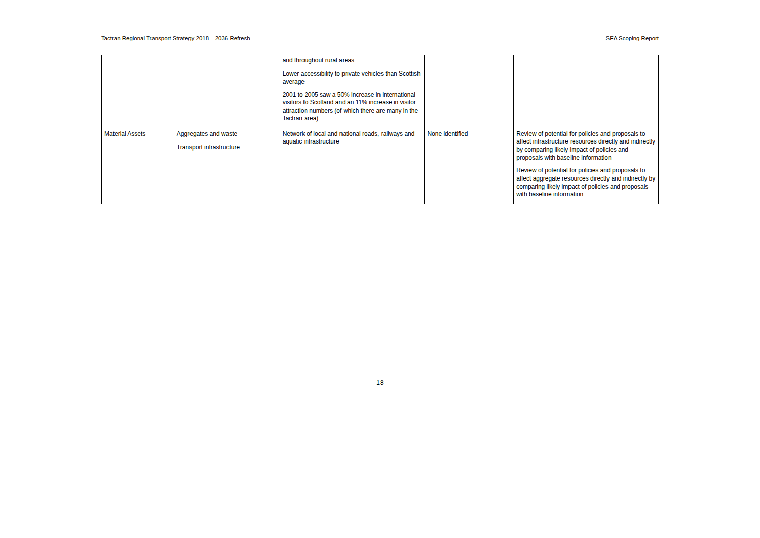Tactran Regional Transport Strategy 2018 – 2036 Refresh
SEA Scoping Report
| | | and throughout rural areas Lower accessibility to private vehicles than Scottish average 2001 to 2005 saw a 50% increase in international visitors to Scotland and an 11% increase in visitor attraction numbers (of which there are many in the Tactran area) | | |
| Material Assets | Aggregates and waste Transport infrastructure | Network of local and national roads, railways and aquatic infrastructure | None identified | Review of potential for policies and proposals to affect infrastructure resources directly and indirectly by comparing likely impact of policies and proposals with baseline information Review of potential for policies and proposals to affect aggregate resources directly and indirectly by comparing likely impact of policies and proposals with baseline information |
18